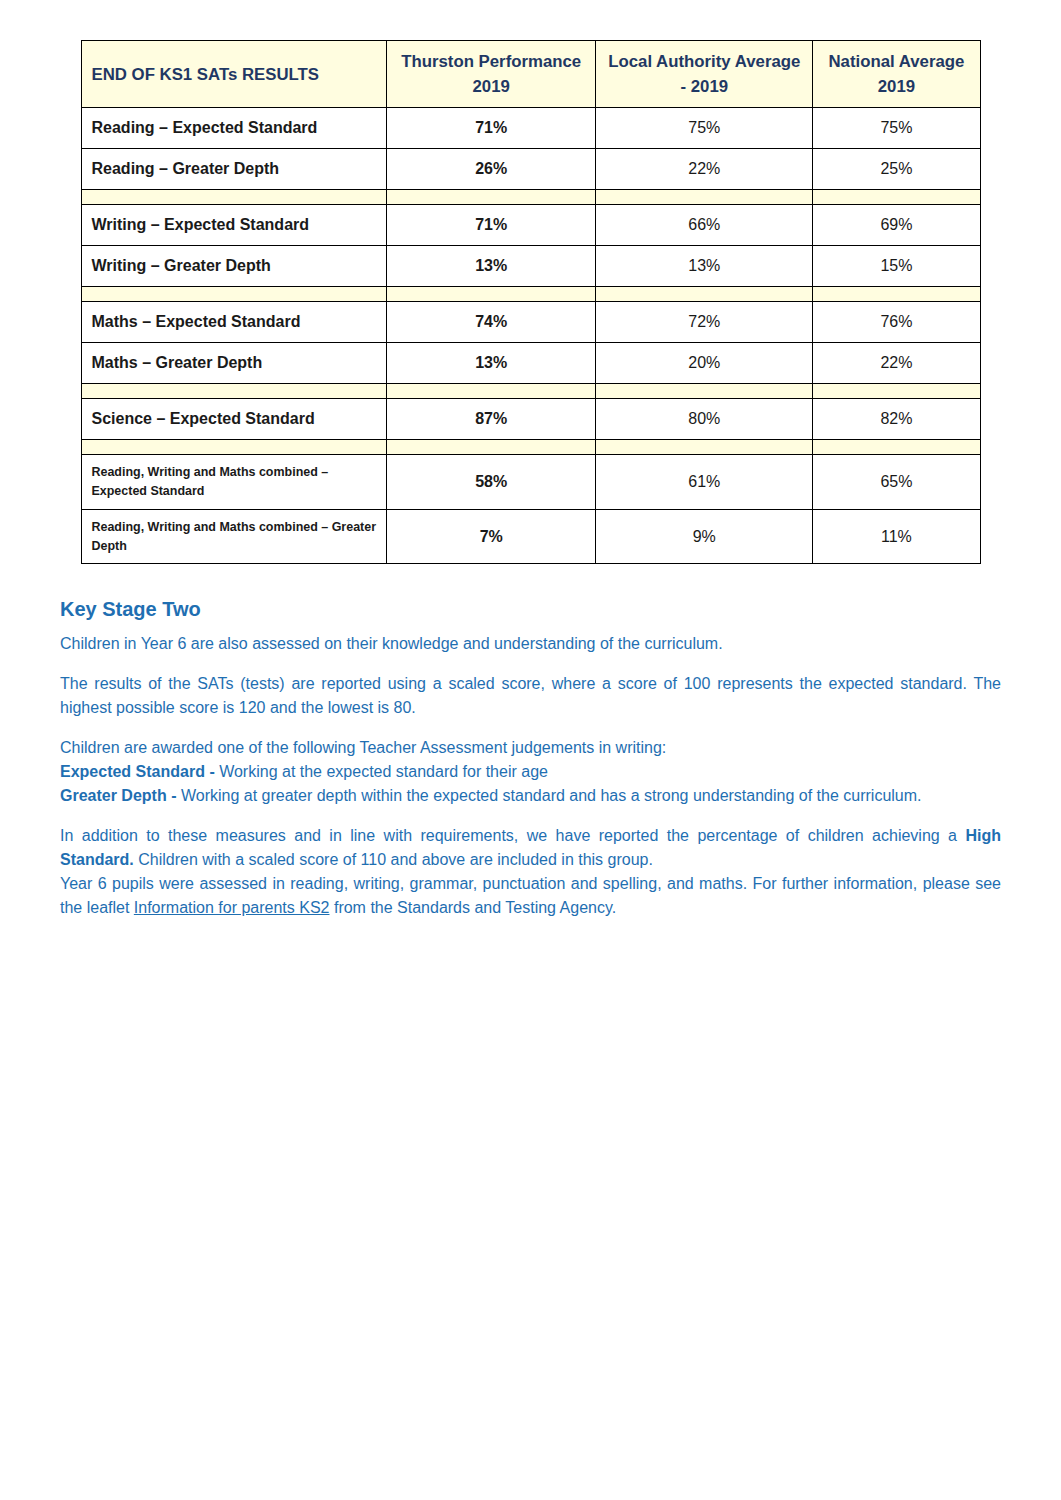| END OF KS1 SATs RESULTS | Thurston Performance 2019 | Local Authority Average - 2019 | National Average 2019 |
| --- | --- | --- | --- |
| Reading – Expected Standard | 71% | 75% | 75% |
| Reading – Greater Depth | 26% | 22% | 25% |
| Writing – Expected Standard | 71% | 66% | 69% |
| Writing – Greater Depth | 13% | 13% | 15% |
| Maths – Expected Standard | 74% | 72% | 76% |
| Maths – Greater Depth | 13% | 20% | 22% |
| Science – Expected Standard | 87% | 80% | 82% |
| Reading, Writing and Maths combined – Expected Standard | 58% | 61% | 65% |
| Reading, Writing and Maths combined – Greater Depth | 7% | 9% | 11% |
Key Stage Two
Children in Year 6 are also assessed on their knowledge and understanding of the curriculum.
The results of the SATs (tests) are reported using a scaled score, where a score of 100 represents the expected standard. The highest possible score is 120 and the lowest is 80.
Children are awarded one of the following Teacher Assessment judgements in writing:
Expected Standard - Working at the expected standard for their age
Greater Depth - Working at greater depth within the expected standard and has a strong understanding of the curriculum.
In addition to these measures and in line with requirements, we have reported the percentage of children achieving a High Standard. Children with a scaled score of 110 and above are included in this group.
Year 6 pupils were assessed in reading, writing, grammar, punctuation and spelling, and maths. For further information, please see the leaflet Information for parents KS2 from the Standards and Testing Agency.